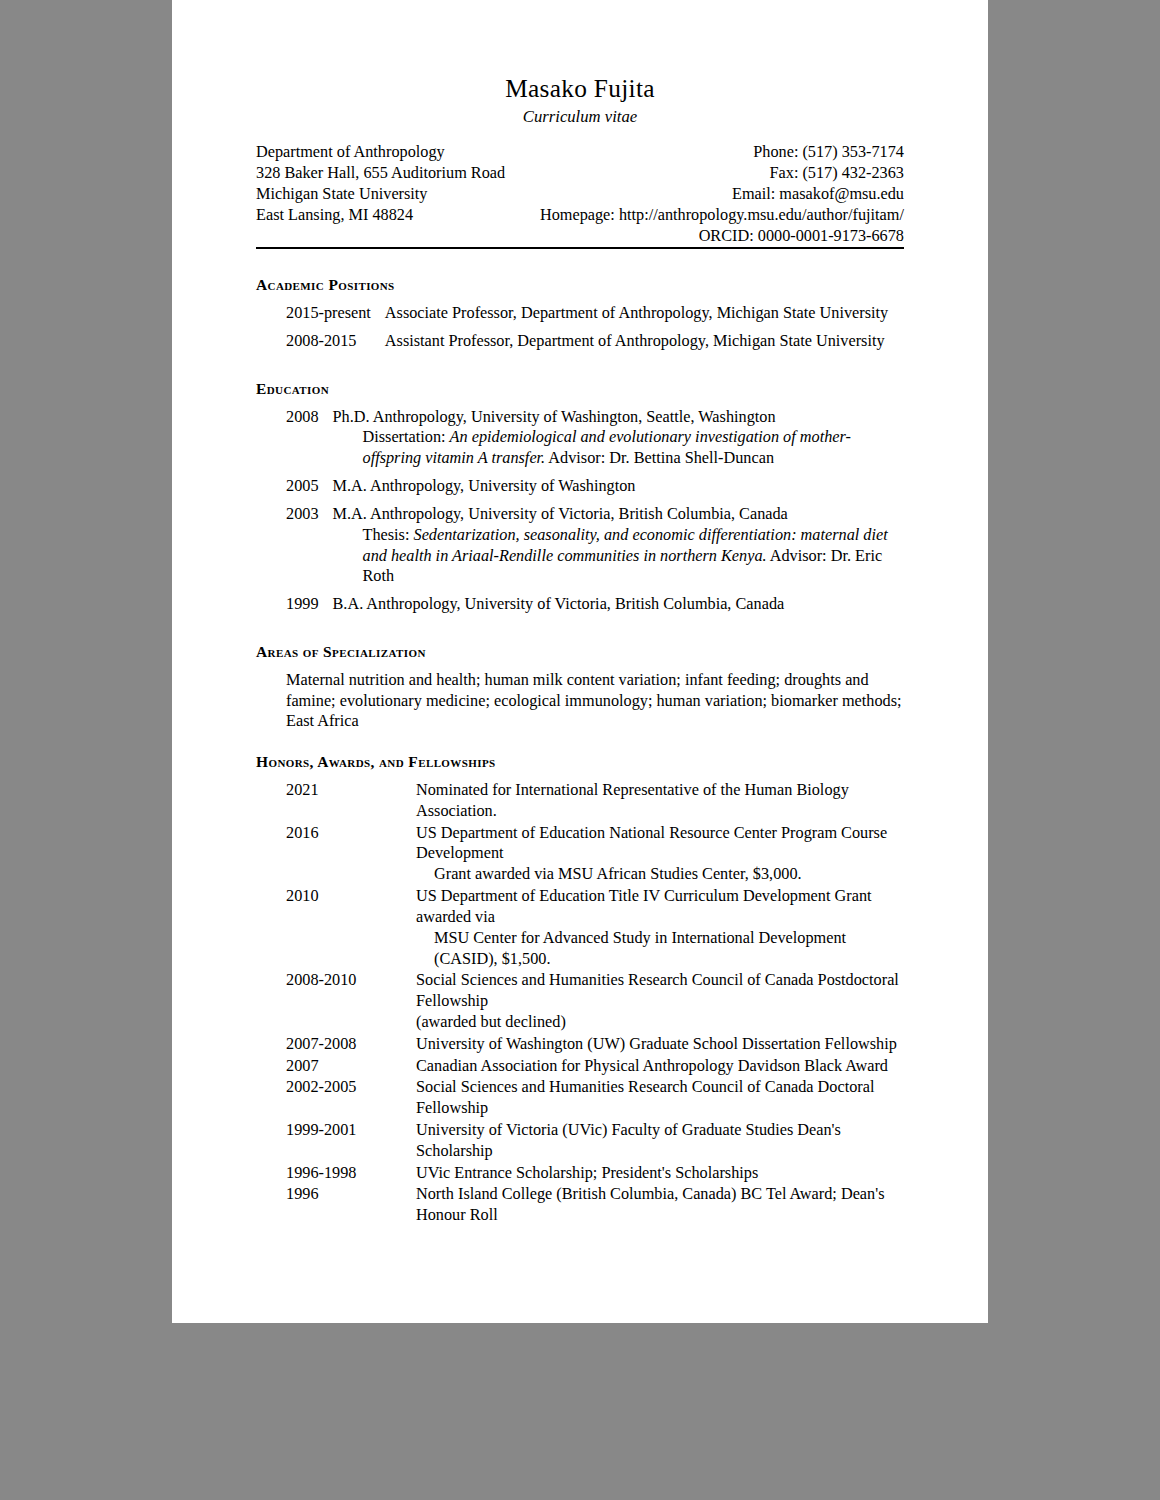Masako Fujita
Curriculum vitae
| Department of Anthropology | Phone: (517) 353-7174 |
| 328 Baker Hall, 655 Auditorium Road | Fax: (517) 432-2363 |
| Michigan State University | Email: masakof@msu.edu |
| East Lansing, MI 48824 | Homepage: http://anthropology.msu.edu/author/fujitam/ |
| | ORCID: 0000-0001-9173-6678 |
Academic Positions
| 2015-present | Associate Professor, Department of Anthropology, Michigan State University |
| 2008-2015 | Assistant Professor, Department of Anthropology, Michigan State University |
Education
| 2008 | Ph.D. Anthropology, University of Washington, Seattle, Washington Dissertation: An epidemiological and evolutionary investigation of mother-offspring vitamin A transfer. Advisor: Dr. Bettina Shell-Duncan |
| 2005 | M.A. Anthropology, University of Washington |
| 2003 | M.A. Anthropology, University of Victoria, British Columbia, Canada Thesis: Sedentarization, seasonality, and economic differentiation: maternal diet and health in Ariaal-Rendille communities in northern Kenya. Advisor: Dr. Eric Roth |
| 1999 | B.A. Anthropology, University of Victoria, British Columbia, Canada |
Areas of Specialization
Maternal nutrition and health; human milk content variation; infant feeding; droughts and famine; evolutionary medicine; ecological immunology; human variation; biomarker methods; East Africa
Honors, Awards, and Fellowships
| 2021 | Nominated for International Representative of the Human Biology Association. |
| 2016 | US Department of Education National Resource Center Program Course Development Grant awarded via MSU African Studies Center, $3,000. |
| 2010 | US Department of Education Title IV Curriculum Development Grant awarded via MSU Center for Advanced Study in International Development (CASID), $1,500. |
| 2008-2010 | Social Sciences and Humanities Research Council of Canada Postdoctoral Fellowship (awarded but declined) |
| 2007-2008 | University of Washington (UW) Graduate School Dissertation Fellowship |
| 2007 | Canadian Association for Physical Anthropology Davidson Black Award |
| 2002-2005 | Social Sciences and Humanities Research Council of Canada Doctoral Fellowship |
| 1999-2001 | University of Victoria (UVic) Faculty of Graduate Studies Dean's Scholarship |
| 1996-1998 | UVic Entrance Scholarship; President's Scholarships |
| 1996 | North Island College (British Columbia, Canada) BC Tel Award; Dean's Honour Roll |